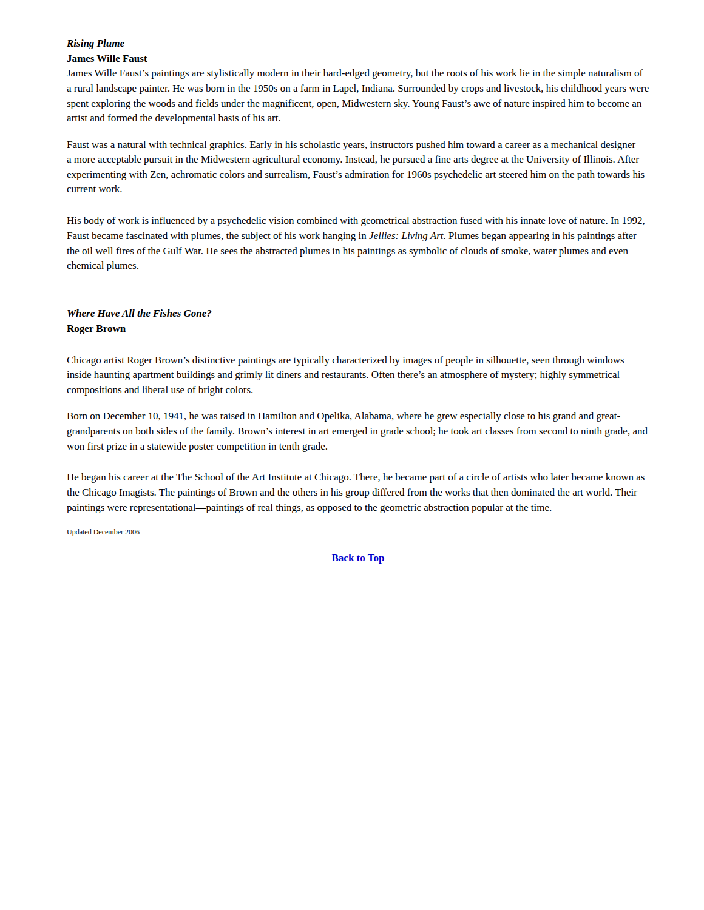Rising Plume
James Wille Faust
James Wille Faust’s paintings are stylistically modern in their hard-edged geometry, but the roots of his work lie in the simple naturalism of a rural landscape painter. He was born in the 1950s on a farm in Lapel, Indiana. Surrounded by crops and livestock, his childhood years were spent exploring the woods and fields under the magnificent, open, Midwestern sky. Young Faust’s awe of nature inspired him to become an artist and formed the developmental basis of his art.
Faust was a natural with technical graphics. Early in his scholastic years, instructors pushed him toward a career as a mechanical designer—a more acceptable pursuit in the Midwestern agricultural economy. Instead, he pursued a fine arts degree at the University of Illinois. After experimenting with Zen, achromatic colors and surrealism, Faust’s admiration for 1960s psychedelic art steered him on the path towards his current work.
His body of work is influenced by a psychedelic vision combined with geometrical abstraction fused with his innate love of nature. In 1992, Faust became fascinated with plumes, the subject of his work hanging in Jellies: Living Art. Plumes began appearing in his paintings after the oil well fires of the Gulf War. He sees the abstracted plumes in his paintings as symbolic of clouds of smoke, water plumes and even chemical plumes.
Where Have All the Fishes Gone?
Roger Brown
Chicago artist Roger Brown’s distinctive paintings are typically characterized by images of people in silhouette, seen through windows inside haunting apartment buildings and grimly lit diners and restaurants. Often there’s an atmosphere of mystery; highly symmetrical compositions and liberal use of bright colors.
Born on December 10, 1941, he was raised in Hamilton and Opelika, Alabama, where he grew especially close to his grand and great-grandparents on both sides of the family. Brown’s interest in art emerged in grade school; he took art classes from second to ninth grade, and won first prize in a statewide poster competition in tenth grade.
He began his career at the The School of the Art Institute at Chicago. There, he became part of a circle of artists who later became known as the Chicago Imagists. The paintings of Brown and the others in his group differed from the works that then dominated the art world. Their paintings were representational—paintings of real things, as opposed to the geometric abstraction popular at the time.
Updated December 2006
Back to Top